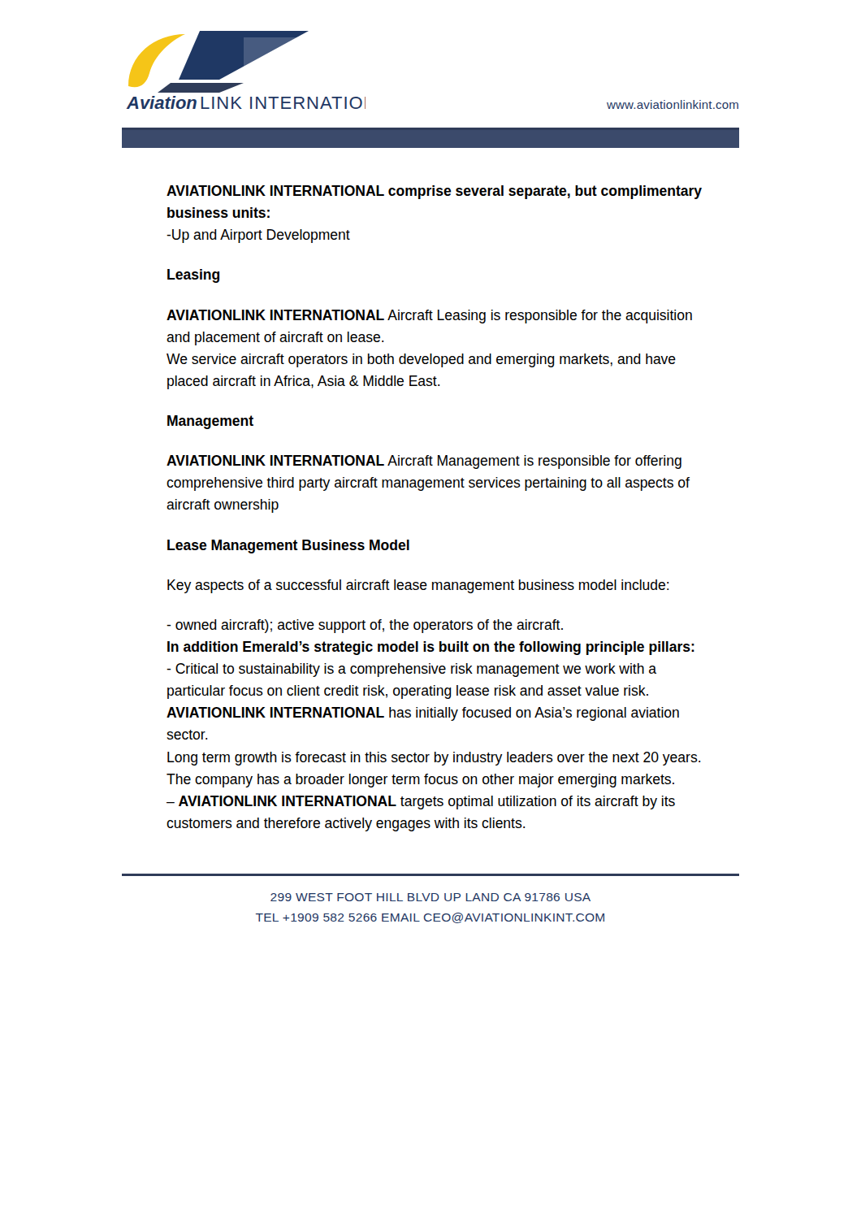Aviation Link International Aviation LINK INTERNATIONAL
www.aviationlinkint.com
AVIATIONLINK INTERNATIONAL comprise several separate, but complimentary business units:
-Up and Airport Development
Leasing
AVIATIONLINK INTERNATIONAL Aircraft Leasing is responsible for the acquisition and placement of aircraft on lease.
We service aircraft operators in both developed and emerging markets, and have placed aircraft in Africa, Asia & Middle East.
Management
AVIATIONLINK INTERNATIONAL Aircraft Management is responsible for offering comprehensive third party aircraft management services pertaining to all aspects of aircraft ownership
Lease Management Business Model
Key aspects of a successful aircraft lease management business model include:
- owned aircraft); active support of, the operators of the aircraft.
In addition Emerald’s strategic model is built on the following principle pillars:
- Critical to sustainability is a comprehensive risk management we work with a particular focus on client credit risk, operating lease risk and asset value risk.
AVIATIONLINK INTERNATIONAL has initially focused on Asia’s regional aviation sector.
Long term growth is forecast in this sector by industry leaders over the next 20 years. The company has a broader longer term focus on other major emerging markets.
– AVIATIONLINK INTERNATIONAL targets optimal utilization of its aircraft by its customers and therefore actively engages with its clients.
299 WEST FOOT HILL BLVD UP LAND CA 91786 USA
TEL +1909 582 5266 EMAIL CEO@AVIATIONLINKINT.COM